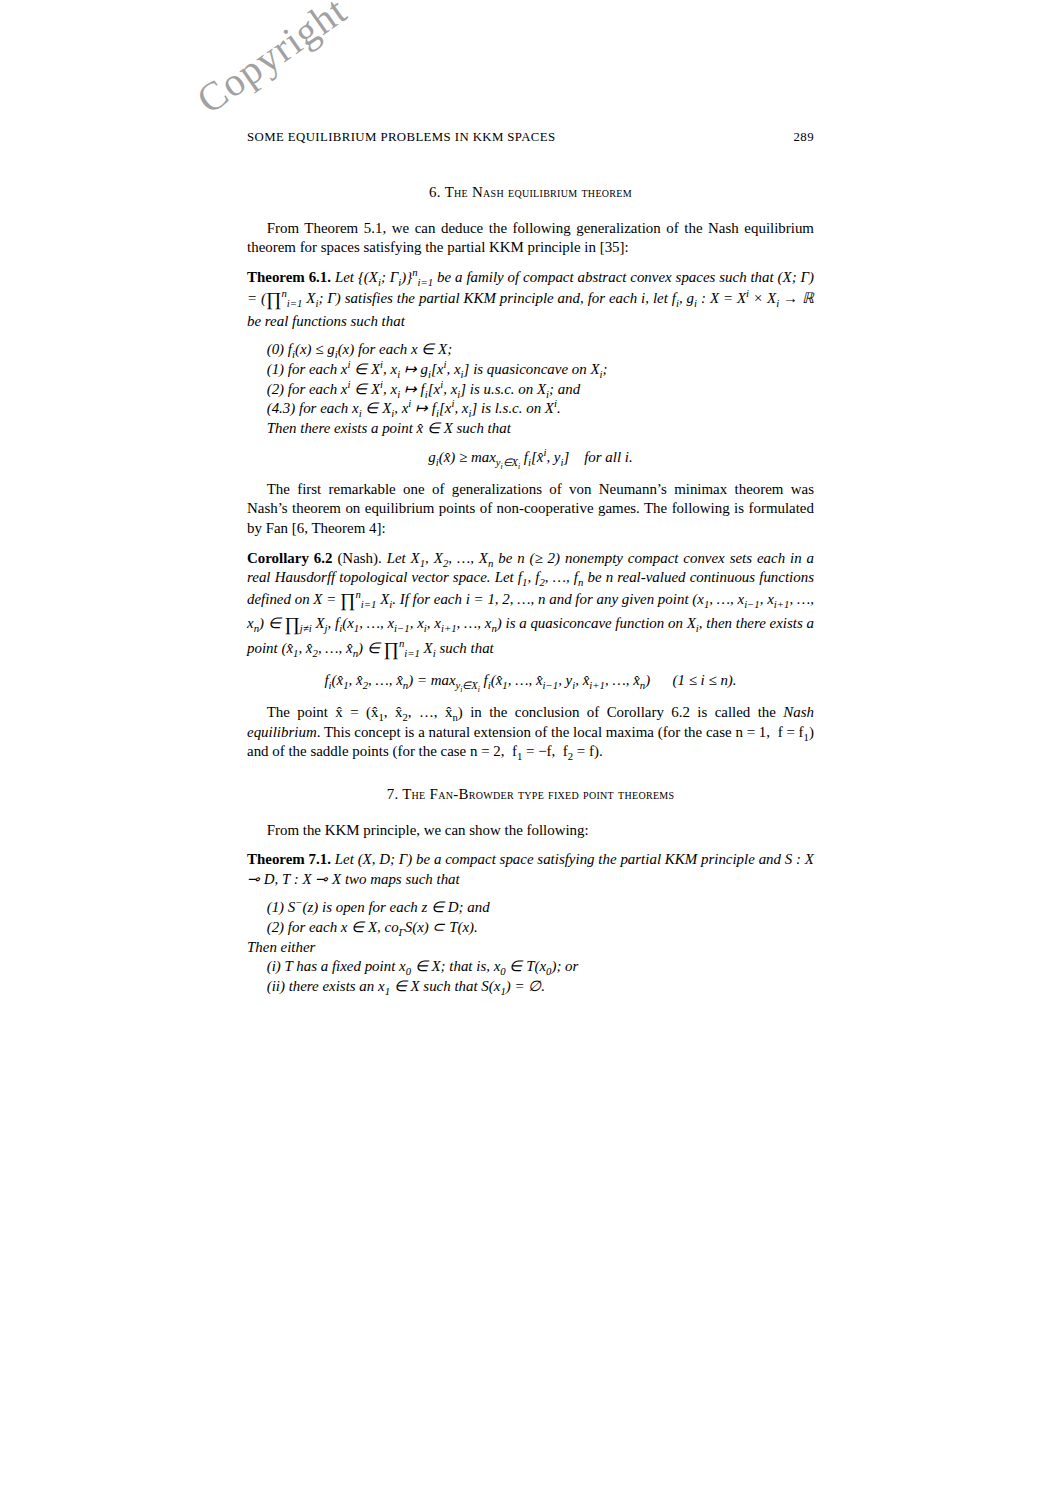Copyright
SOME EQUILIBRIUM PROBLEMS IN KKM SPACES 289
6. The Nash equilibrium theorem
From Theorem 5.1, we can deduce the following generalization of the Nash equilibrium theorem for spaces satisfying the partial KKM principle in [35]:
Theorem 6.1. Let {(Xi; Γi)}ni=1 be a family of compact abstract convex spaces such that (X; Γ) = (∏ni=1 Xi; Γ) satisfies the partial KKM principle and, for each i, let fi, gi : X = Xi × Xi → ℝ be real functions such that
(0) fi(x) ≤ gi(x) for each x ∈ X; (1) for each xi ∈ Xi, xi ↦ gi[xi, xi] is quasiconcave on Xi; (2) for each xi ∈ Xi, xi ↦ fi[xi, xi] is u.s.c. on Xi; and (4.3) for each xi ∈ Xi, xi ↦ fi[xi, xi] is l.s.c. on Xi. Then there exists a point x̂ ∈ X such that
gi(x̂) ≥ maxyi∈Xi fi[x̂i, yi] for all i.
The first remarkable one of generalizations of von Neumann’s minimax theorem was Nash’s theorem on equilibrium points of non-cooperative games. The following is formulated by Fan [6, Theorem 4]:
Corollary 6.2 (Nash). Let X1, X2, …, Xn be n (≥ 2) nonempty compact convex sets each in a real Hausdorff topological vector space. Let f1, f2, …, fn be n real-valued continuous functions defined on X = ∏ni=1 Xi. If for each i = 1, 2, …, n and for any given point (x1, …, xi−1, xi+1, …, xn) ∈ ∏j≠i Xj, fi(x1, …, xi−1, xi, xi+1, …, xn) is a quasiconcave function on Xi, then there exists a point (x̂1, x̂2, …, x̂n) ∈ ∏ni=1 Xi such that
fi(x̂1, x̂2, …, x̂n) = maxyi∈Xi fi(x̂1, …, x̂i−1, yi, x̂i+1, …, x̂n) (1 ≤ i ≤ n).
The point x̂ = (x̂1, x̂2, …, x̂n) in the conclusion of Corollary 6.2 is called the Nash equilibrium. This concept is a natural extension of the local maxima (for the case n = 1, f = f1) and of the saddle points (for the case n = 2, f1 = −f, f2 = f).
7. The Fan-Browder type fixed point theorems
From the KKM principle, we can show the following:
Theorem 7.1. Let (X, D; Γ) be a compact space satisfying the partial KKM principle and S : X ⊸ D, T : X ⊸ X two maps such that
(1) S−(z) is open for each z ∈ D; and (2) for each x ∈ X, coΓS(x) ⊂ T(x). Then either (i) T has a fixed point x0 ∈ X; that is, x0 ∈ T(x0); or (ii) there exists an x1 ∈ X such that S(x1) = ∅.